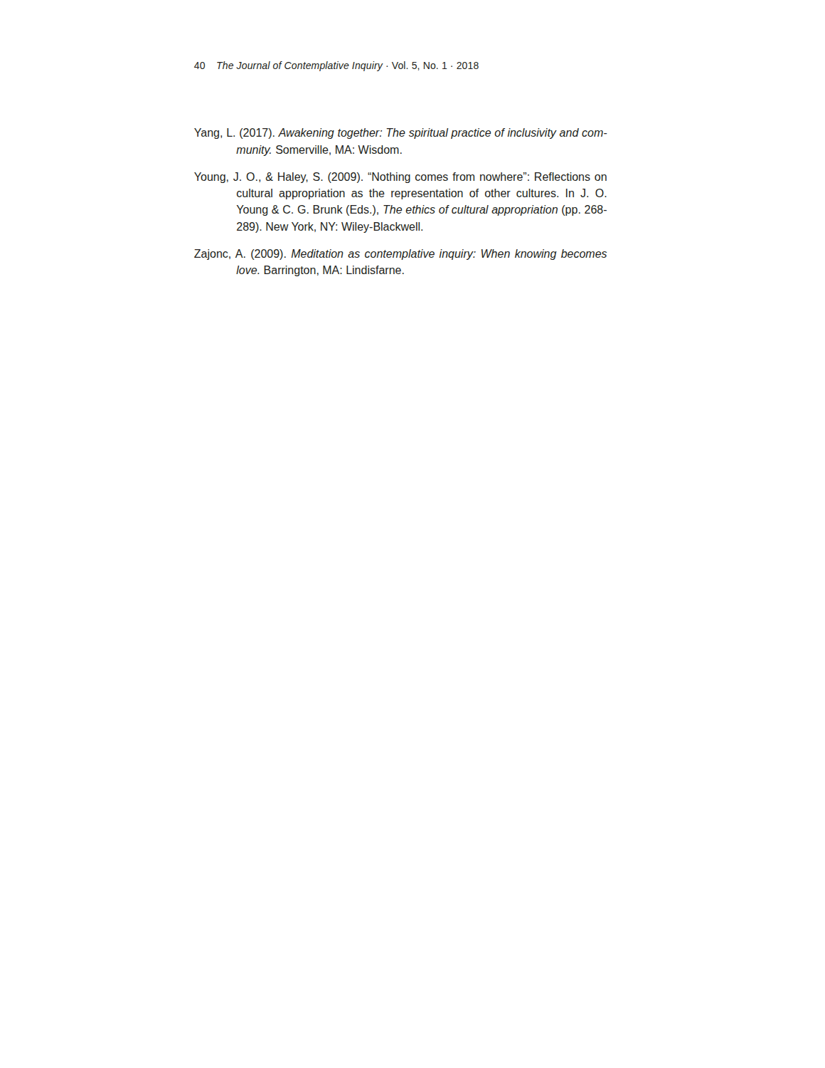40 The Journal of Contemplative Inquiry · Vol. 5, No. 1 · 2018
Yang, L. (2017). Awakening together: The spiritual practice of inclusivity and community. Somerville, MA: Wisdom.
Young, J. O., & Haley, S. (2009). “Nothing comes from nowhere”: Reflections on cultural appropriation as the representation of other cultures. In J. O. Young & C. G. Brunk (Eds.), The ethics of cultural appropriation (pp. 268-289). New York, NY: Wiley-Blackwell.
Zajonc, A. (2009). Meditation as contemplative inquiry: When knowing becomes love. Barrington, MA: Lindisfarne.